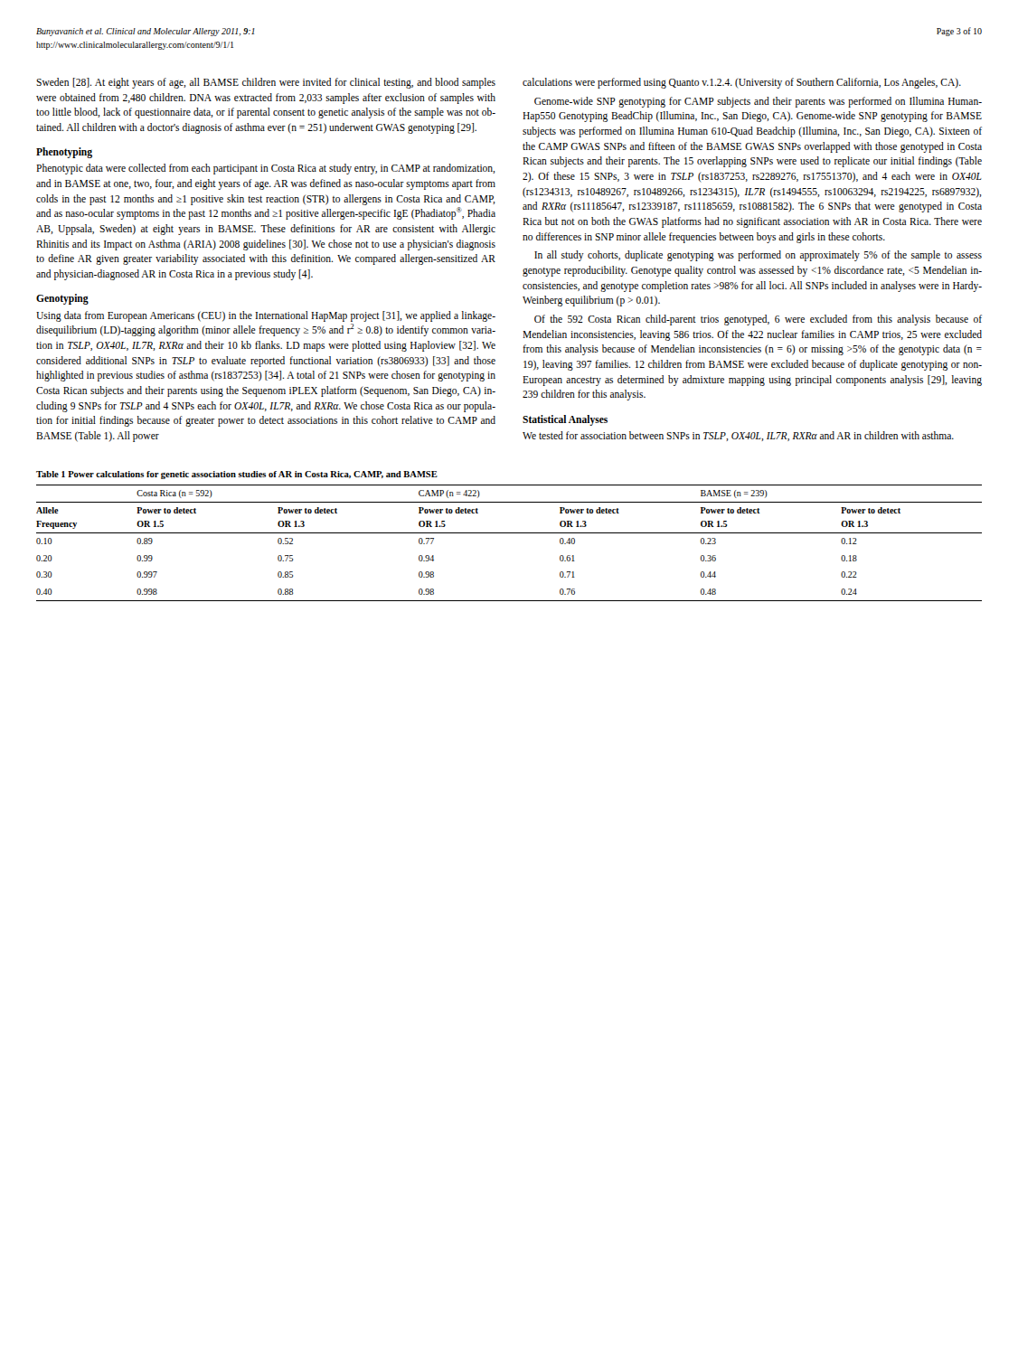Bunyavanich et al. Clinical and Molecular Allergy 2011, 9:1
http://www.clinicalmolecularallergy.com/content/9/1/1
Page 3 of 10
Sweden [28]. At eight years of age, all BAMSE children were invited for clinical testing, and blood samples were obtained from 2,480 children. DNA was extracted from 2,033 samples after exclusion of samples with too little blood, lack of questionnaire data, or if parental consent to genetic analysis of the sample was not obtained. All children with a doctor's diagnosis of asthma ever (n = 251) underwent GWAS genotyping [29].
Phenotyping
Phenotypic data were collected from each participant in Costa Rica at study entry, in CAMP at randomization, and in BAMSE at one, two, four, and eight years of age. AR was defined as naso-ocular symptoms apart from colds in the past 12 months and ≥1 positive skin test reaction (STR) to allergens in Costa Rica and CAMP, and as naso-ocular symptoms in the past 12 months and ≥1 positive allergen-specific IgE (Phadiatop®, Phadia AB, Uppsala, Sweden) at eight years in BAMSE. These definitions for AR are consistent with Allergic Rhinitis and its Impact on Asthma (ARIA) 2008 guidelines [30]. We chose not to use a physician's diagnosis to define AR given greater variability associated with this definition. We compared allergen-sensitized AR and physician-diagnosed AR in Costa Rica in a previous study [4].
Genotyping
Using data from European Americans (CEU) in the International HapMap project [31], we applied a linkage-disequilibrium (LD)-tagging algorithm (minor allele frequency ≥ 5% and r2 ≥ 0.8) to identify common variation in TSLP, OX40L, IL7R, RXRα and their 10 kb flanks. LD maps were plotted using Haploview [32]. We considered additional SNPs in TSLP to evaluate reported functional variation (rs3806933) [33] and those highlighted in previous studies of asthma (rs1837253) [34]. A total of 21 SNPs were chosen for genotyping in Costa Rican subjects and their parents using the Sequenom iPLEX platform (Sequenom, San Diego, CA) including 9 SNPs for TSLP and 4 SNPs each for OX40L, IL7R, and RXRα. We chose Costa Rica as our population for initial findings because of greater power to detect associations in this cohort relative to CAMP and BAMSE (Table 1). All power
calculations were performed using Quanto v.1.2.4. (University of Southern California, Los Angeles, CA).
Genome-wide SNP genotyping for CAMP subjects and their parents was performed on Illumina Human-Hap550 Genotyping BeadChip (Illumina, Inc., San Diego, CA). Genome-wide SNP genotyping for BAMSE subjects was performed on Illumina Human 610-Quad Beadchip (Illumina, Inc., San Diego, CA). Sixteen of the CAMP GWAS SNPs and fifteen of the BAMSE GWAS SNPs overlapped with those genotyped in Costa Rican subjects and their parents. The 15 overlapping SNPs were used to replicate our initial findings (Table 2). Of these 15 SNPs, 3 were in TSLP (rs1837253, rs2289276, rs17551370), and 4 each were in OX40L (rs1234313, rs10489267, rs10489266, rs1234315), IL7R (rs1494555, rs10063294, rs2194225, rs6897932), and RXRα (rs11185647, rs12339187, rs11185659, rs10881582). The 6 SNPs that were genotyped in Costa Rica but not on both the GWAS platforms had no significant association with AR in Costa Rica. There were no differences in SNP minor allele frequencies between boys and girls in these cohorts.
In all study cohorts, duplicate genotyping was performed on approximately 5% of the sample to assess genotype reproducibility. Genotype quality control was assessed by <1% discordance rate, <5 Mendelian inconsistencies, and genotype completion rates >98% for all loci. All SNPs included in analyses were in Hardy-Weinberg equilibrium (p > 0.01).
Of the 592 Costa Rican child-parent trios genotyped, 6 were excluded from this analysis because of Mendelian inconsistencies, leaving 586 trios. Of the 422 nuclear families in CAMP trios, 25 were excluded from this analysis because of Mendelian inconsistencies (n = 6) or missing >5% of the genotypic data (n = 19), leaving 397 families. 12 children from BAMSE were excluded because of duplicate genotyping or non-European ancestry as determined by admixture mapping using principal components analysis [29], leaving 239 children for this analysis.
Statistical Analyses
We tested for association between SNPs in TSLP, OX40L, IL7R, RXRα and AR in children with asthma.
Table 1 Power calculations for genetic association studies of AR in Costa Rica, CAMP, and BAMSE
| | Costa Rica (n = 592) | CAMP (n = 422) | BAMSE (n = 239) |
| --- | --- | --- | --- |
| Allele Frequency | Power to detect OR 1.5 | Power to detect OR 1.3 | Power to detect OR 1.5 | Power to detect OR 1.3 | Power to detect OR 1.5 | Power to detect OR 1.3 |
| 0.10 | 0.89 | 0.52 | 0.77 | 0.40 | 0.23 | 0.12 |
| 0.20 | 0.99 | 0.75 | 0.94 | 0.61 | 0.36 | 0.18 |
| 0.30 | 0.997 | 0.85 | 0.98 | 0.71 | 0.44 | 0.22 |
| 0.40 | 0.998 | 0.88 | 0.98 | 0.76 | 0.48 | 0.24 |